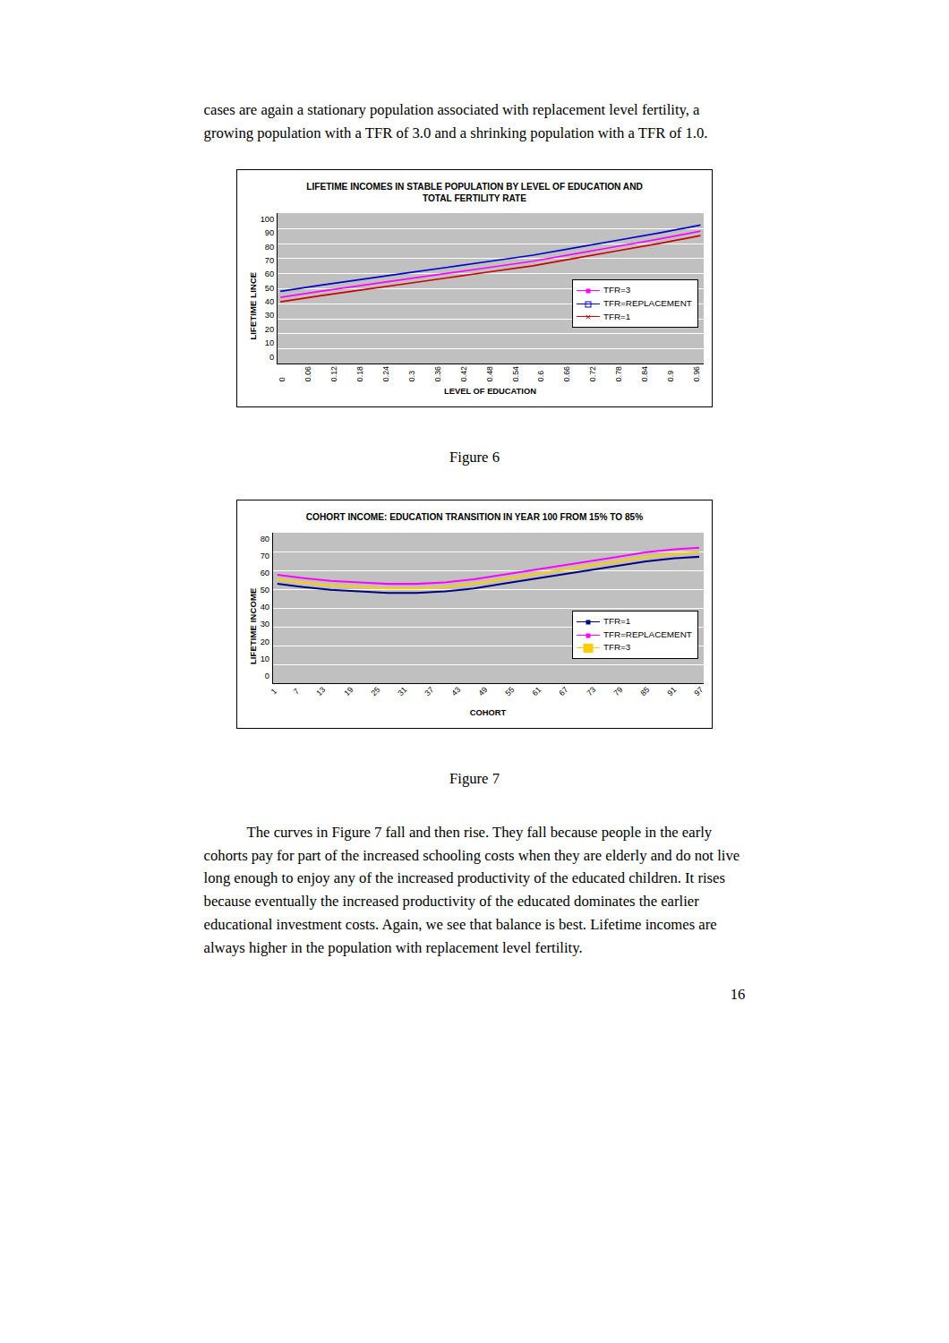cases are again a stationary population associated with replacement level fertility, a growing population with a TFR of 3.0 and a shrinking population with a TFR of 1.0.
LIFETIME INCOMES IN STABLE POPULATION BY LEVEL OF EDUCATION AND
TOTAL FERTILITY RATE
LIFETIME LINCE
1009080706050403020100
TFR=3
TFR=REPLACEMENT
TFR=1
00.060.120.180.240.30.360.420.480.540.60.660.720.780.840.90.96
LEVEL OF EDUCATION
Figure 6
COHORT INCOME: EDUCATION TRANSITION IN YEAR 100 FROM 15% TO 85%
LIFETIME INCOME
80706050403020100
TFR=1
TFR=REPLACEMENT
TFR=3
17131925313743495561677379859197
COHORT
Figure 7
The curves in Figure 7 fall and then rise. They fall because people in the early cohorts pay for part of the increased schooling costs when they are elderly and do not live long enough to enjoy any of the increased productivity of the educated children. It rises because eventually the increased productivity of the educated dominates the earlier educational investment costs. Again, we see that balance is best. Lifetime incomes are always higher in the population with replacement level fertility.
16